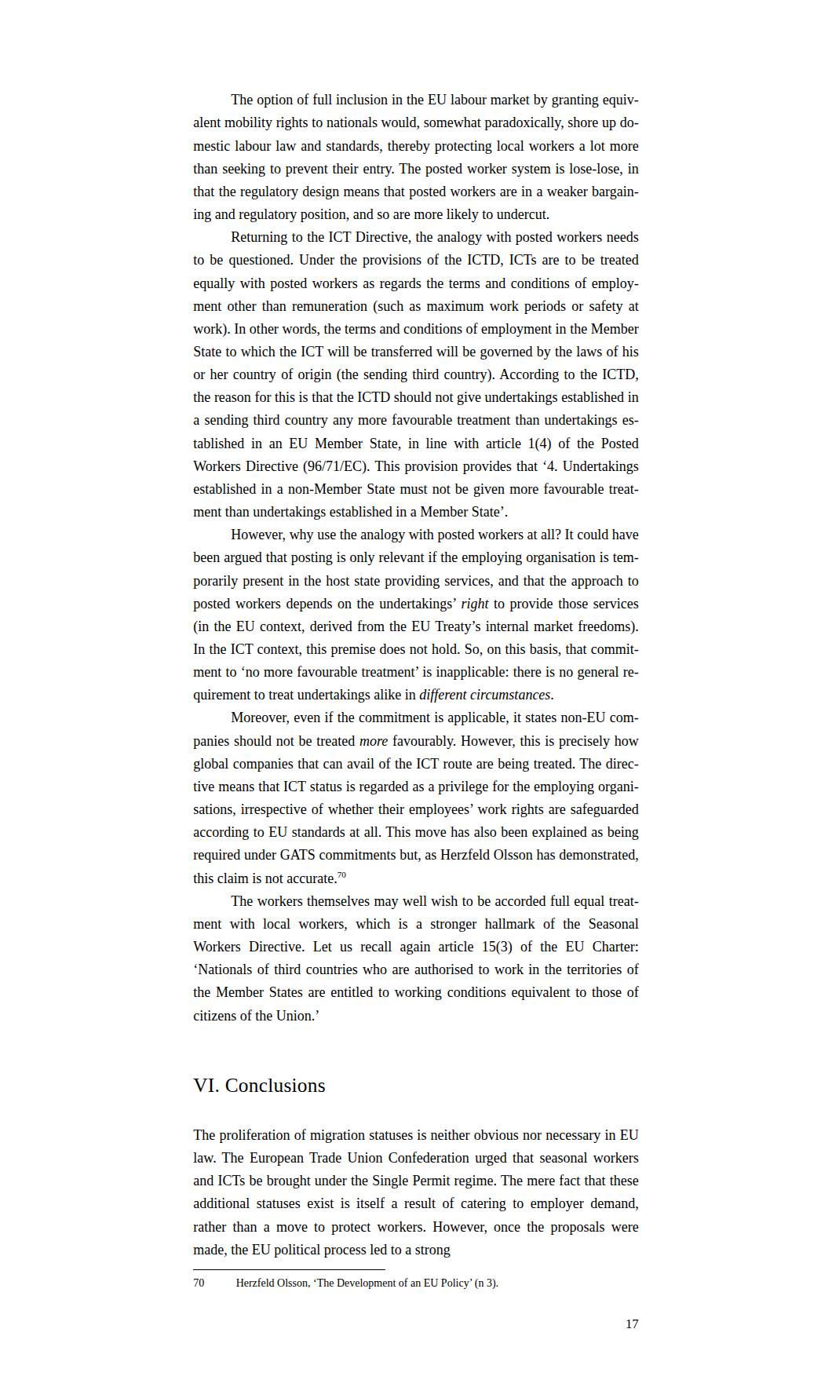The option of full inclusion in the EU labour market by granting equivalent mobility rights to nationals would, somewhat paradoxically, shore up domestic labour law and standards, thereby protecting local workers a lot more than seeking to prevent their entry. The posted worker system is lose-lose, in that the regulatory design means that posted workers are in a weaker bargaining and regulatory position, and so are more likely to undercut.
Returning to the ICT Directive, the analogy with posted workers needs to be questioned. Under the provisions of the ICTD, ICTs are to be treated equally with posted workers as regards the terms and conditions of employment other than remuneration (such as maximum work periods or safety at work). In other words, the terms and conditions of employment in the Member State to which the ICT will be transferred will be governed by the laws of his or her country of origin (the sending third country). According to the ICTD, the reason for this is that the ICTD should not give undertakings established in a sending third country any more favourable treatment than undertakings established in an EU Member State, in line with article 1(4) of the Posted Workers Directive (96/71/EC). This provision provides that ‘4. Undertakings established in a non-Member State must not be given more favourable treatment than undertakings established in a Member State’.
However, why use the analogy with posted workers at all? It could have been argued that posting is only relevant if the employing organisation is temporarily present in the host state providing services, and that the approach to posted workers depends on the undertakings’ right to provide those services (in the EU context, derived from the EU Treaty’s internal market freedoms). In the ICT context, this premise does not hold. So, on this basis, that commitment to ‘no more favourable treatment’ is inapplicable: there is no general requirement to treat undertakings alike in different circumstances.
Moreover, even if the commitment is applicable, it states non-EU companies should not be treated more favourably. However, this is precisely how global companies that can avail of the ICT route are being treated. The directive means that ICT status is regarded as a privilege for the employing organisations, irrespective of whether their employees’ work rights are safeguarded according to EU standards at all. This move has also been explained as being required under GATS commitments but, as Herzfeld Olsson has demonstrated, this claim is not accurate.70
The workers themselves may well wish to be accorded full equal treatment with local workers, which is a stronger hallmark of the Seasonal Workers Directive. Let us recall again article 15(3) of the EU Charter: ‘Nationals of third countries who are authorised to work in the territories of the Member States are entitled to working conditions equivalent to those of citizens of the Union.’
VI. Conclusions
The proliferation of migration statuses is neither obvious nor necessary in EU law. The European Trade Union Confederation urged that seasonal workers and ICTs be brought under the Single Permit regime. The mere fact that these additional statuses exist is itself a result of catering to employer demand, rather than a move to protect workers. However, once the proposals were made, the EU political process led to a strong
70 Herzfeld Olsson, ‘The Development of an EU Policy’ (n 3).
17